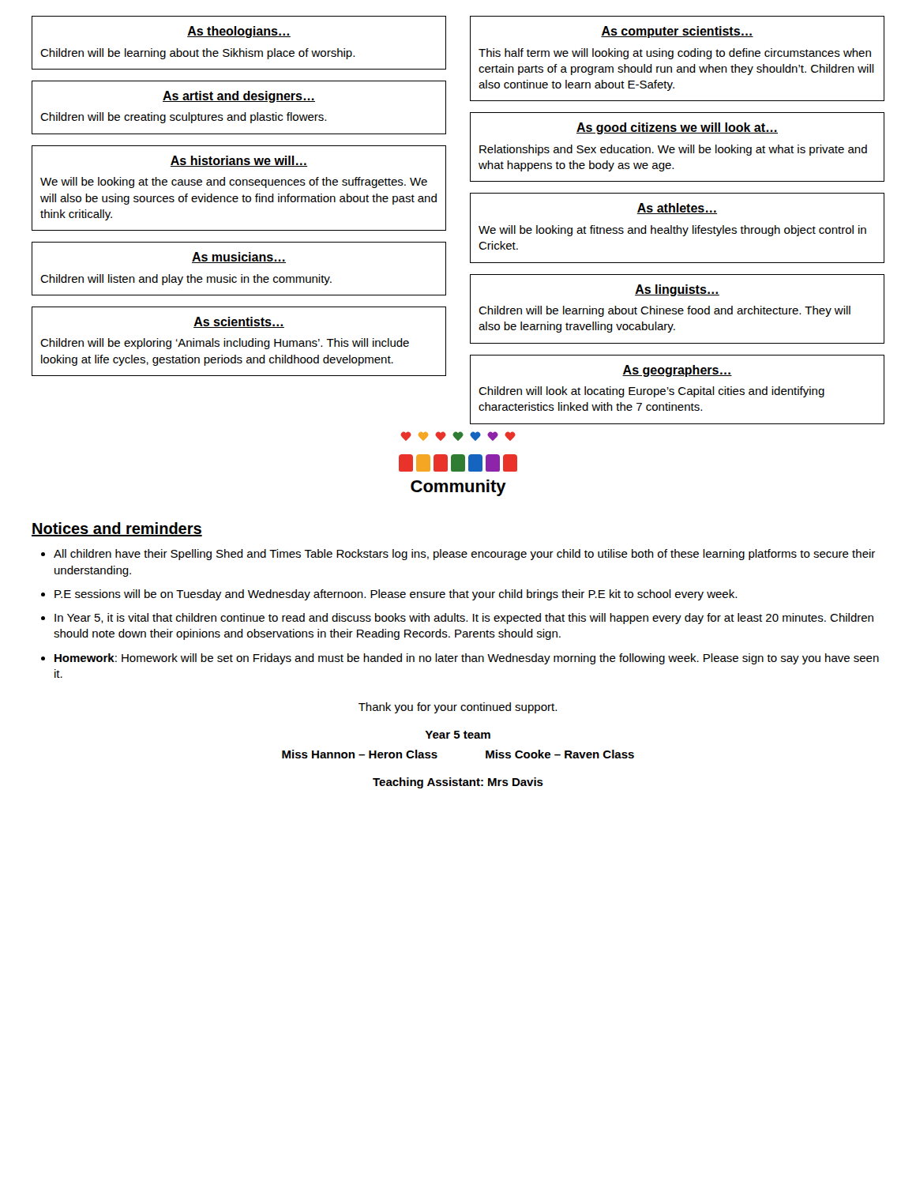As theologians…
Children will be learning about the Sikhism place of worship.
As artist and designers…
Children will be creating sculptures and plastic flowers.
As historians we will…
We will be looking at the cause and consequences of the suffragettes. We will also be using sources of evidence to find information about the past and think critically.
As musicians…
Children will listen and play the music in the community.
As scientists…
Children will be exploring ‘Animals including Humans’. This will include looking at life cycles, gestation periods and childhood development.
As computer scientists…
This half term we will looking at using coding to define circumstances when certain parts of a program should run and when they shouldn’t. Children will also continue to learn about E-Safety.
As good citizens we will look at…
Relationships and Sex education. We will be looking at what is private and what happens to the body as we age.
As athletes…
We will be looking at fitness and healthy lifestyles through object control in Cricket.
As linguists…
Children will be learning about Chinese food and architecture. They will also be learning travelling vocabulary.
As geographers…
Children will look at locating Europe’s Capital cities and identifying characteristics linked with the 7 continents.
Community
Notices and reminders
All children have their Spelling Shed and Times Table Rockstars log ins, please encourage your child to utilise both of these learning platforms to secure their understanding.
P.E sessions will be on Tuesday and Wednesday afternoon. Please ensure that your child brings their P.E kit to school every week.
In Year 5, it is vital that children continue to read and discuss books with adults. It is expected that this will happen every day for at least 20 minutes. Children should note down their opinions and observations in their Reading Records. Parents should sign.
Homework: Homework will be set on Fridays and must be handed in no later than Wednesday morning the following week. Please sign to say you have seen it.
Thank you for your continued support.
Year 5 team
Miss Hannon – Heron Class Miss Cooke – Raven Class
Teaching Assistant: Mrs Davis